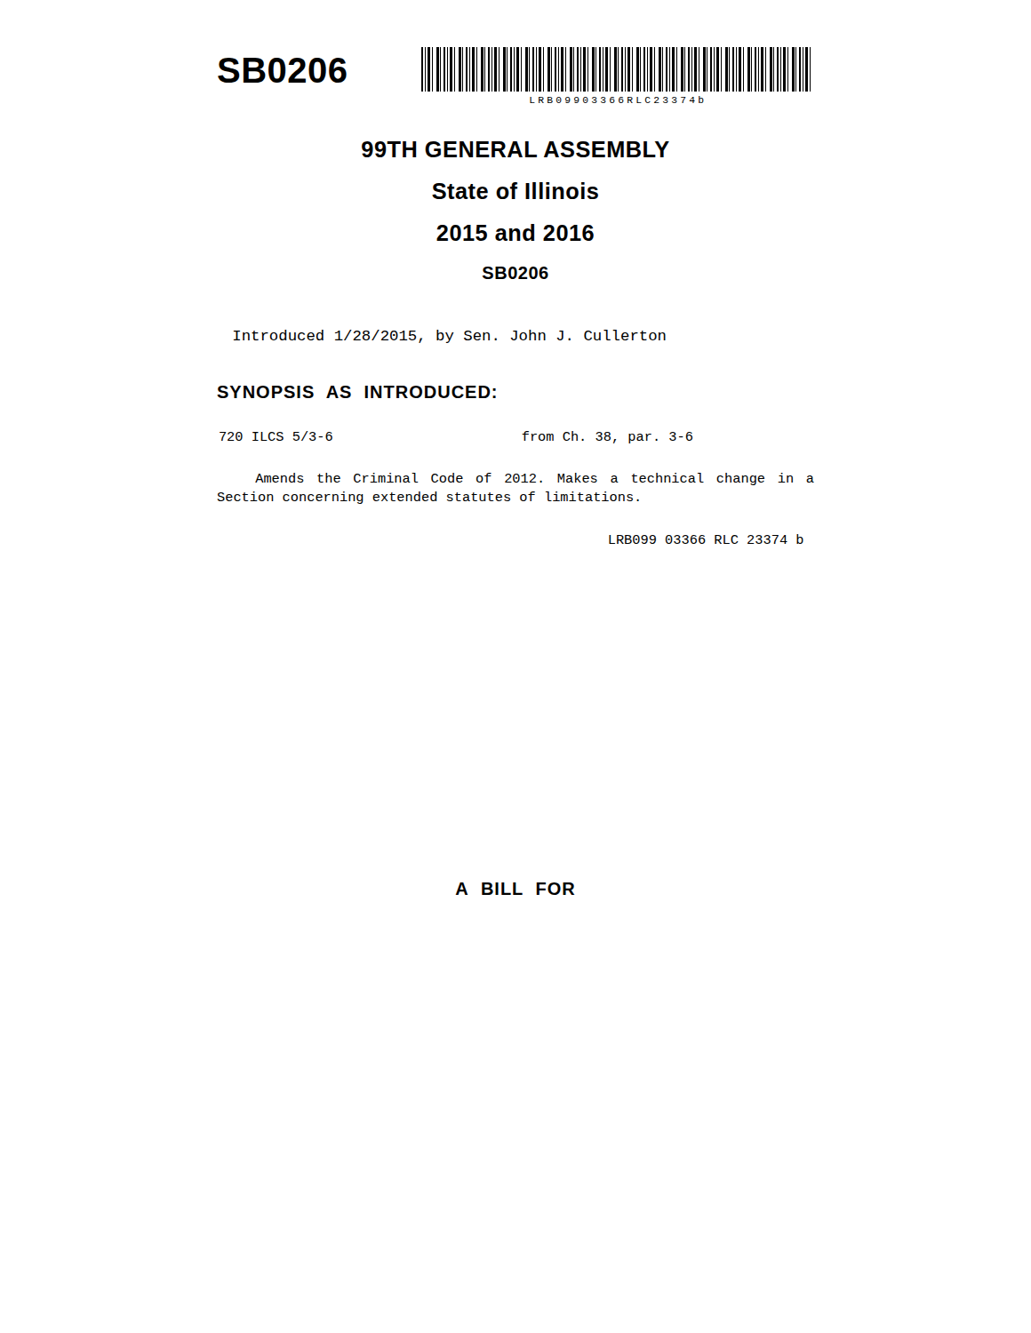SB0206
LRB09903366RLC23374b
99TH GENERAL ASSEMBLY
State of Illinois
2015 and 2016
SB0206
Introduced 1/28/2015, by Sen. John J. Cullerton
SYNOPSIS AS INTRODUCED:
720 ILCS 5/3-6
from Ch. 38, par. 3-6
Amends the Criminal Code of 2012. Makes a technical change in a Section concerning extended statutes of limitations.
LRB099 03366 RLC 23374 b
A BILL FOR